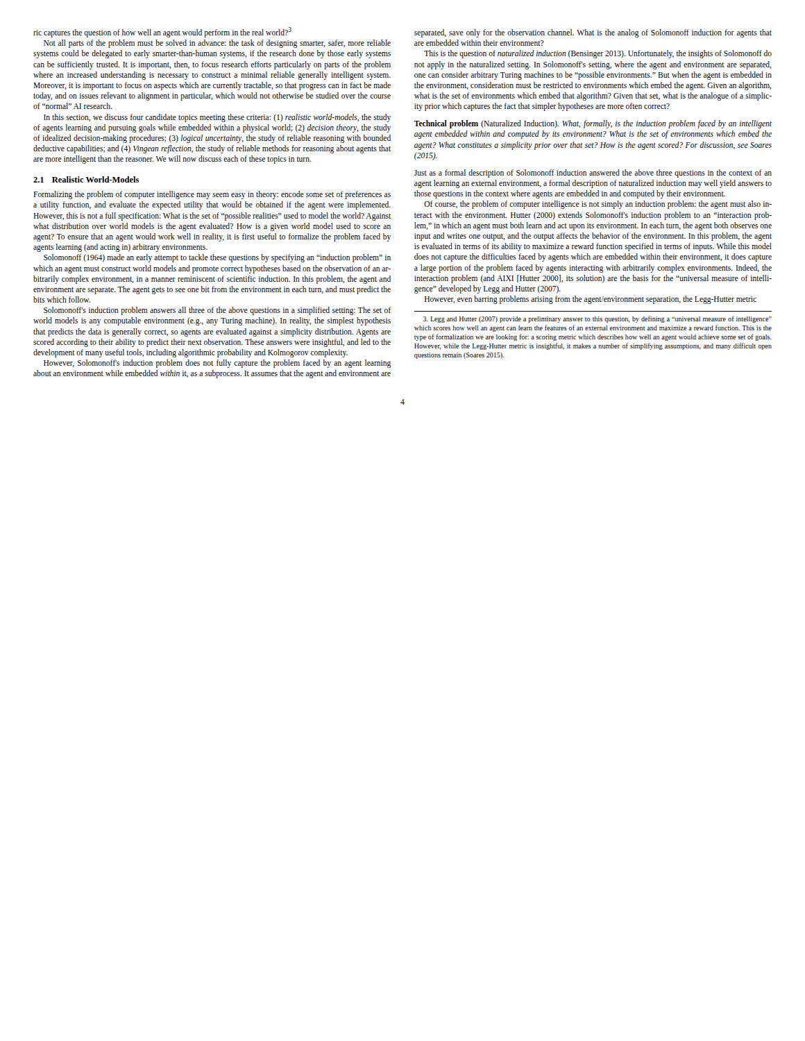ric captures the question of how well an agent would perform in the real world?3
Not all parts of the problem must be solved in advance: the task of designing smarter, safer, more reliable systems could be delegated to early smarter-than-human systems, if the research done by those early systems can be sufficiently trusted. It is important, then, to focus research efforts particularly on parts of the problem where an increased understanding is necessary to construct a minimal reliable generally intelligent system. Moreover, it is important to focus on aspects which are currently tractable, so that progress can in fact be made today, and on issues relevant to alignment in particular, which would not otherwise be studied over the course of “normal” AI research.
In this section, we discuss four candidate topics meeting these criteria: (1) realistic world-models, the study of agents learning and pursuing goals while embedded within a physical world; (2) decision theory, the study of idealized decision-making procedures; (3) logical uncertainty, the study of reliable reasoning with bounded deductive capabilities; and (4) Vingean reflection, the study of reliable methods for reasoning about agents that are more intelligent than the reasoner. We will now discuss each of these topics in turn.
2.1 Realistic World-Models
Formalizing the problem of computer intelligence may seem easy in theory: encode some set of preferences as a utility function, and evaluate the expected utility that would be obtained if the agent were implemented. However, this is not a full specification: What is the set of “possible realities” used to model the world? Against what distribution over world models is the agent evaluated? How is a given world model used to score an agent? To ensure that an agent would work well in reality, it is first useful to formalize the problem faced by agents learning (and acting in) arbitrary environments.
Solomonoff (1964) made an early attempt to tackle these questions by specifying an “induction problem” in which an agent must construct world models and promote correct hypotheses based on the observation of an arbitrarily complex environment, in a manner reminiscent of scientific induction. In this problem, the agent and environment are separate. The agent gets to see one bit from the environment in each turn, and must predict the bits which follow.
Solomonoff's induction problem answers all three of the above questions in a simplified setting: The set of world models is any computable environment (e.g., any Turing machine). In reality, the simplest hypothesis that predicts the data is generally correct, so agents are evaluated against a simplicity distribution. Agents are scored according to their ability to predict their next observation. These answers were insightful, and led to the development of many useful tools, including algorithmic probability and Kolmogorov complexity.
However, Solomonoff's induction problem does not fully capture the problem faced by an agent learning about an environment while embedded within it, as a subprocess. It assumes that the agent and environment are separated, save only for the observation channel. What is the analog of Solomonoff induction for agents that are embedded within their environment?
This is the question of naturalized induction (Bensinger 2013). Unfortunately, the insights of Solomonoff do not apply in the naturalized setting. In Solomonoff's setting, where the agent and environment are separated, one can consider arbitrary Turing machines to be “possible environments.” But when the agent is embedded in the environment, consideration must be restricted to environments which embed the agent. Given an algorithm, what is the set of environments which embed that algorithm? Given that set, what is the analogue of a simplicity prior which captures the fact that simpler hypotheses are more often correct?
Technical problem (Naturalized Induction). What, formally, is the induction problem faced by an intelligent agent embedded within and computed by its environment? What is the set of environments which embed the agent? What constitutes a simplicity prior over that set? How is the agent scored? For discussion, see Soares (2015).
Just as a formal description of Solomonoff induction answered the above three questions in the context of an agent learning an external environment, a formal description of naturalized induction may well yield answers to those questions in the context where agents are embedded in and computed by their environment.
Of course, the problem of computer intelligence is not simply an induction problem: the agent must also interact with the environment. Hutter (2000) extends Solomonoff's induction problem to an “interaction problem,” in which an agent must both learn and act upon its environment. In each turn, the agent both observes one input and writes one output, and the output affects the behavior of the environment. In this problem, the agent is evaluated in terms of its ability to maximize a reward function specified in terms of inputs. While this model does not capture the difficulties faced by agents which are embedded within their environment, it does capture a large portion of the problem faced by agents interacting with arbitrarily complex environments. Indeed, the interaction problem (and AIXI [Hutter 2000], its solution) are the basis for the “universal measure of intelligence” developed by Legg and Hutter (2007).
However, even barring problems arising from the agent/environment separation, the Legg-Hutter metric
3. Legg and Hutter (2007) provide a preliminary answer to this question, by defining a “universal measure of intelligence” which scores how well an agent can learn the features of an external environment and maximize a reward function. This is the type of formalization we are looking for: a scoring metric which describes how well an agent would achieve some set of goals. However, while the Legg-Hutter metric is insightful, it makes a number of simplifying assumptions, and many difficult open questions remain (Soares 2015).
4